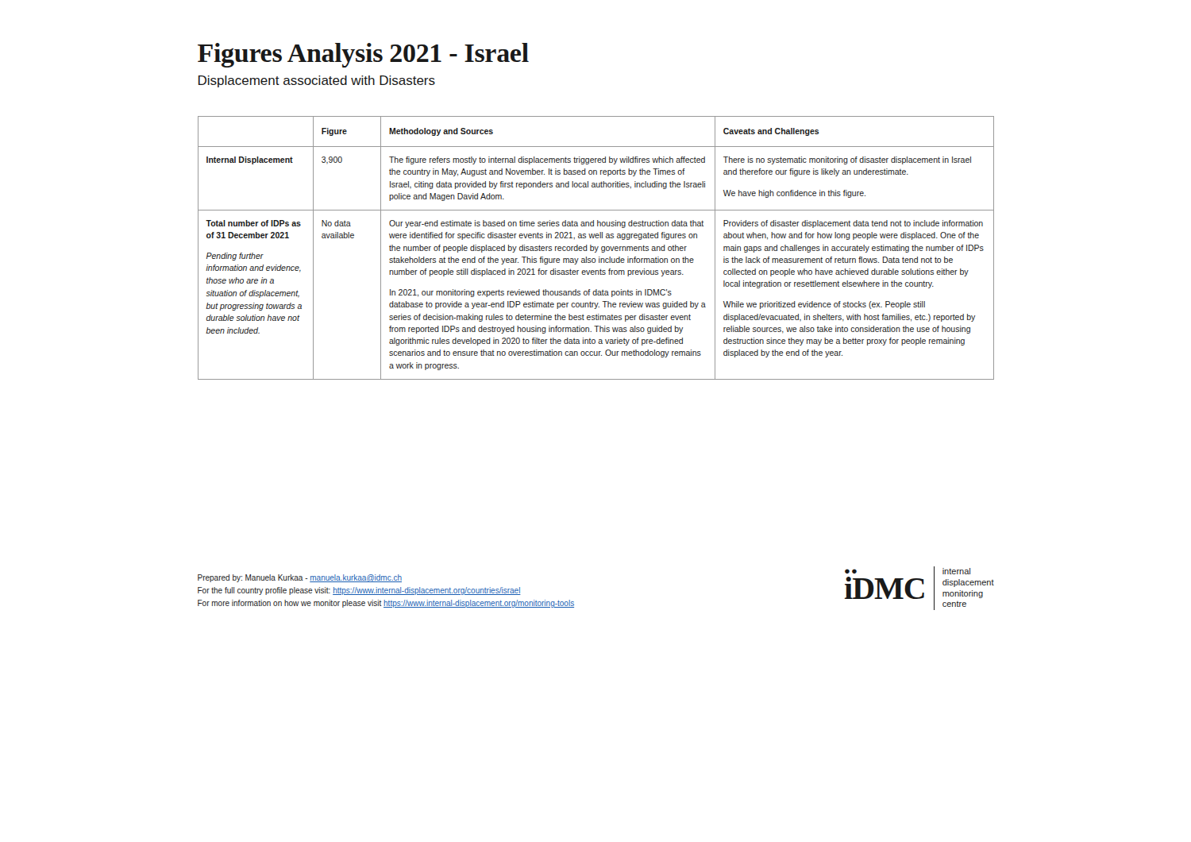Figures Analysis 2021 - Israel
Displacement associated with Disasters
| | Figure | Methodology and Sources | Caveats and Challenges |
| --- | --- | --- | --- |
| Internal Displacement | 3,900 | The figure refers mostly to internal displacements triggered by wildfires which affected the country in May, August and November. It is based on reports by the Times of Israel, citing data provided by first reponders and local authorities, including the Israeli police and Magen David Adom. | There is no systematic monitoring of disaster displacement in Israel and therefore our figure is likely an underestimate. We have high confidence in this figure. |
| Total number of IDPs as of 31 December 2021 Pending further information and evidence, those who are in a situation of displacement, but progressing towards a durable solution have not been included. | No data available | Our year-end estimate is based on time series data and housing destruction data that were identified for specific disaster events in 2021, as well as aggregated figures on the number of people displaced by disasters recorded by governments and other stakeholders at the end of the year. This figure may also include information on the number of people still displaced in 2021 for disaster events from previous years. In 2021, our monitoring experts reviewed thousands of data points in IDMC's database to provide a year-end IDP estimate per country. The review was guided by a series of decision-making rules to determine the best estimates per disaster event from reported IDPs and destroyed housing information. This was also guided by algorithmic rules developed in 2020 to filter the data into a variety of pre-defined scenarios and to ensure that no overestimation can occur. Our methodology remains a work in progress. | Providers of disaster displacement data tend not to include information about when, how and for how long people were displaced. One of the main gaps and challenges in accurately estimating the number of IDPs is the lack of measurement of return flows. Data tend not to be collected on people who have achieved durable solutions either by local integration or resettlement elsewhere in the country. While we prioritized evidence of stocks (ex. People still displaced/evacuated, in shelters, with host families, etc.) reported by reliable sources, we also take into consideration the use of housing destruction since they may be a better proxy for people remaining displaced by the end of the year. |
Prepared by: Manuela Kurkaa - manuela.kurkaa@idmc.ch
For the full country profile please visit: https://www.internal-displacement.org/countries/israel
For more information on how we monitor please visit https://www.internal-displacement.org/monitoring-tools
●●iDMC
internal
displacement
monitoring
centre